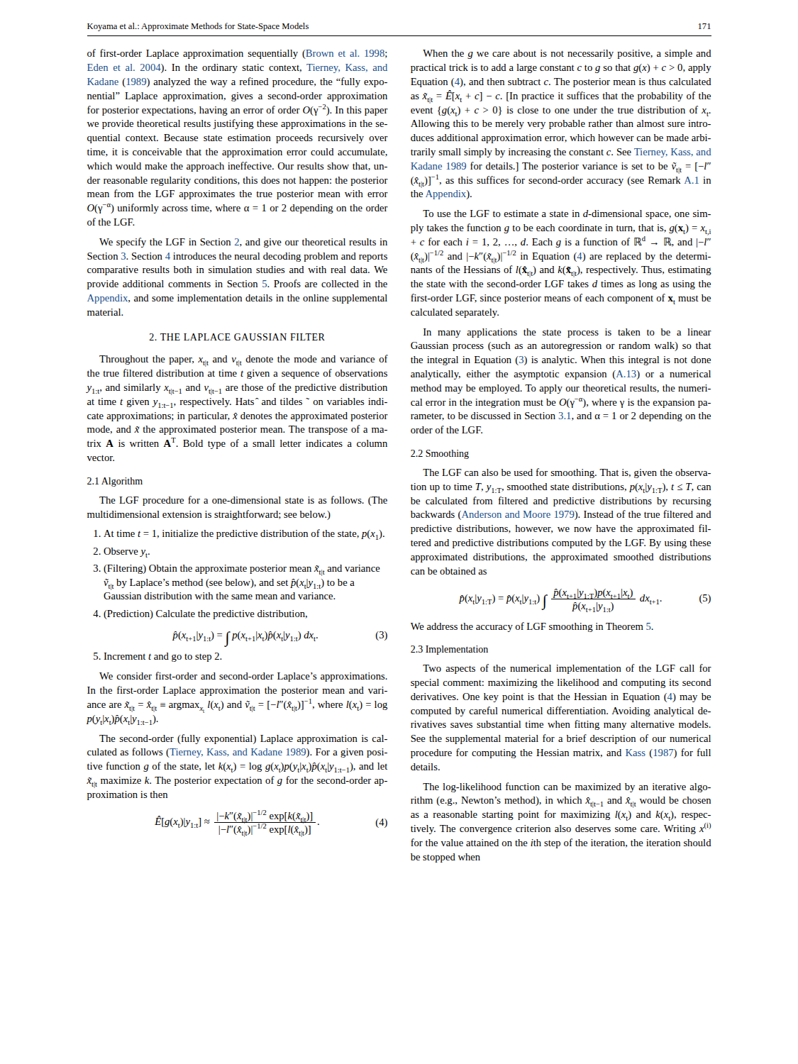Koyama et al.: Approximate Methods for State-Space Models 171
of first-order Laplace approximation sequentially (Brown et al. 1998; Eden et al. 2004). In the ordinary static context, Tierney, Kass, and Kadane (1989) analyzed the way a refined procedure, the “fully exponential” Laplace approximation, gives a second-order approximation for posterior expectations, having an error of order O(γ−2). In this paper we provide theoretical results justifying these approximations in the sequential context. Because state estimation proceeds recursively over time, it is conceivable that the approximation error could accumulate, which would make the approach ineffective. Our results show that, under reasonable regularity conditions, this does not happen: the posterior mean from the LGF approximates the true posterior mean with error O(γ−α) uniformly across time, where α = 1 or 2 depending on the order of the LGF.
We specify the LGF in Section 2, and give our theoretical results in Section 3. Section 4 introduces the neural decoding problem and reports comparative results both in simulation studies and with real data. We provide additional comments in Section 5. Proofs are collected in the Appendix, and some implementation details in the online supplemental material.
2. The Laplace Gaussian Filter
Throughout the paper, xt|t and vt|t denote the mode and variance of the true filtered distribution at time t given a sequence of observations y1:t, and similarly xt|t−1 and vt|t−1 are those of the predictive distribution at time t given y1:t−1, respectively. Hats ̂ and tildes ˜ on variables indicate approximations; in particular, x̂ denotes the approximated posterior mode, and x̃ the approximated posterior mean. The transpose of a matrix A is written AT. Bold type of a small letter indicates a column vector.
2.1 Algorithm
The LGF procedure for a one-dimensional state is as follows. (The multidimensional extension is straightforward; see below.)
At time t = 1, initialize the predictive distribution of the state, p(x1).
Observe yt.
(Filtering) Obtain the approximate posterior mean x̃t|t and variance ṽt|t by Laplace’s method (see below), and set p̂(xt|y1:t) to be a Gaussian distribution with the same mean and variance.
(Prediction) Calculate the predictive distribution, p̂(xt+1|y1:t) = ∫ p(xt+1|xt)p̂(xt|y1:t) dxt. (3)
Increment t and go to step 2.
We consider first-order and second-order Laplace’s approximations. In the first-order Laplace approximation the posterior mean and variance are x̃t|t = x̂t|t ≡ argmaxxt l(xt) and ṽt|t = [−l″(x̂t|t)]−1, where l(xt) = log p(yt|xt)p̂(xt|y1:t−1).
The second-order (fully exponential) Laplace approximation is calculated as follows (Tierney, Kass, and Kadane 1989). For a given positive function g of the state, let k(xt) = log g(xt)p(yt|xt)p̂(xt|y1:t−1), and let x̃t|t maximize k. The posterior expectation of g for the second-order approximation is then
Ê[g(xt)|y1:t] ≈ |−k″(x̃t|t)|−1/2 exp[k(x̃t|t)] |−l″(x̂t|t)|−1/2 exp[l(x̂t|t)] . (4)
When the g we care about is not necessarily positive, a simple and practical trick is to add a large constant c to g so that g(x) + c > 0, apply Equation (4), and then subtract c. The posterior mean is thus calculated as x̃t|t = Ê[xt + c] − c. [In practice it suffices that the probability of the event {g(xt) + c > 0} is close to one under the true distribution of xt. Allowing this to be merely very probable rather than almost sure introduces additional approximation error, which however can be made arbitrarily small simply by increasing the constant c. See Tierney, Kass, and Kadane 1989 for details.] The posterior variance is set to be ṽt|t = [−l″(x̂t|t)]−1, as this suffices for second-order accuracy (see Remark A.1 in the Appendix).
To use the LGF to estimate a state in d-dimensional space, one simply takes the function g to be each coordinate in turn, that is, g(xt) = xt,i + c for each i = 1, 2, …, d. Each g is a function of ℝd → ℝ, and |−l″(x̂t|t)|−1/2 and |−k″(x̃t|t)|−1/2 in Equation (4) are replaced by the determinants of the Hessians of l(x̂t|t) and k(x̃t|t), respectively. Thus, estimating the state with the second-order LGF takes d times as long as using the first-order LGF, since posterior means of each component of xt must be calculated separately.
In many applications the state process is taken to be a linear Gaussian process (such as an autoregression or random walk) so that the integral in Equation (3) is analytic. When this integral is not done analytically, either the asymptotic expansion (A.13) or a numerical method may be employed. To apply our theoretical results, the numerical error in the integration must be O(γ−α), where γ is the expansion parameter, to be discussed in Section 3.1, and α = 1 or 2 depending on the order of the LGF.
2.2 Smoothing
The LGF can also be used for smoothing. That is, given the observation up to time T, y1:T, smoothed state distributions, p(xt|y1:T), t ≤ T, can be calculated from filtered and predictive distributions by recursing backwards (Anderson and Moore 1979). Instead of the true filtered and predictive distributions, however, we now have the approximated filtered and predictive distributions computed by the LGF. By using these approximated distributions, the approximated smoothed distributions can be obtained as
p̂(xt|y1:T) = p̂(xt|y1:t) ∫ p̂(xt+1|y1:T)p(xt+1|xt) p̂(xt+1|y1:t) dxt+1. (5)
We address the accuracy of LGF smoothing in Theorem 5.
2.3 Implementation
Two aspects of the numerical implementation of the LGF call for special comment: maximizing the likelihood and computing its second derivatives. One key point is that the Hessian in Equation (4) may be computed by careful numerical differentiation. Avoiding analytical derivatives saves substantial time when fitting many alternative models. See the supplemental material for a brief description of our numerical procedure for computing the Hessian matrix, and Kass (1987) for full details.
The log-likelihood function can be maximized by an iterative algorithm (e.g., Newton’s method), in which x̂t|t−1 and x̂t|t would be chosen as a reasonable starting point for maximizing l(xt) and k(xt), respectively. The convergence criterion also deserves some care. Writing x(i) for the value attained on the ith step of the iteration, the iteration should be stopped when